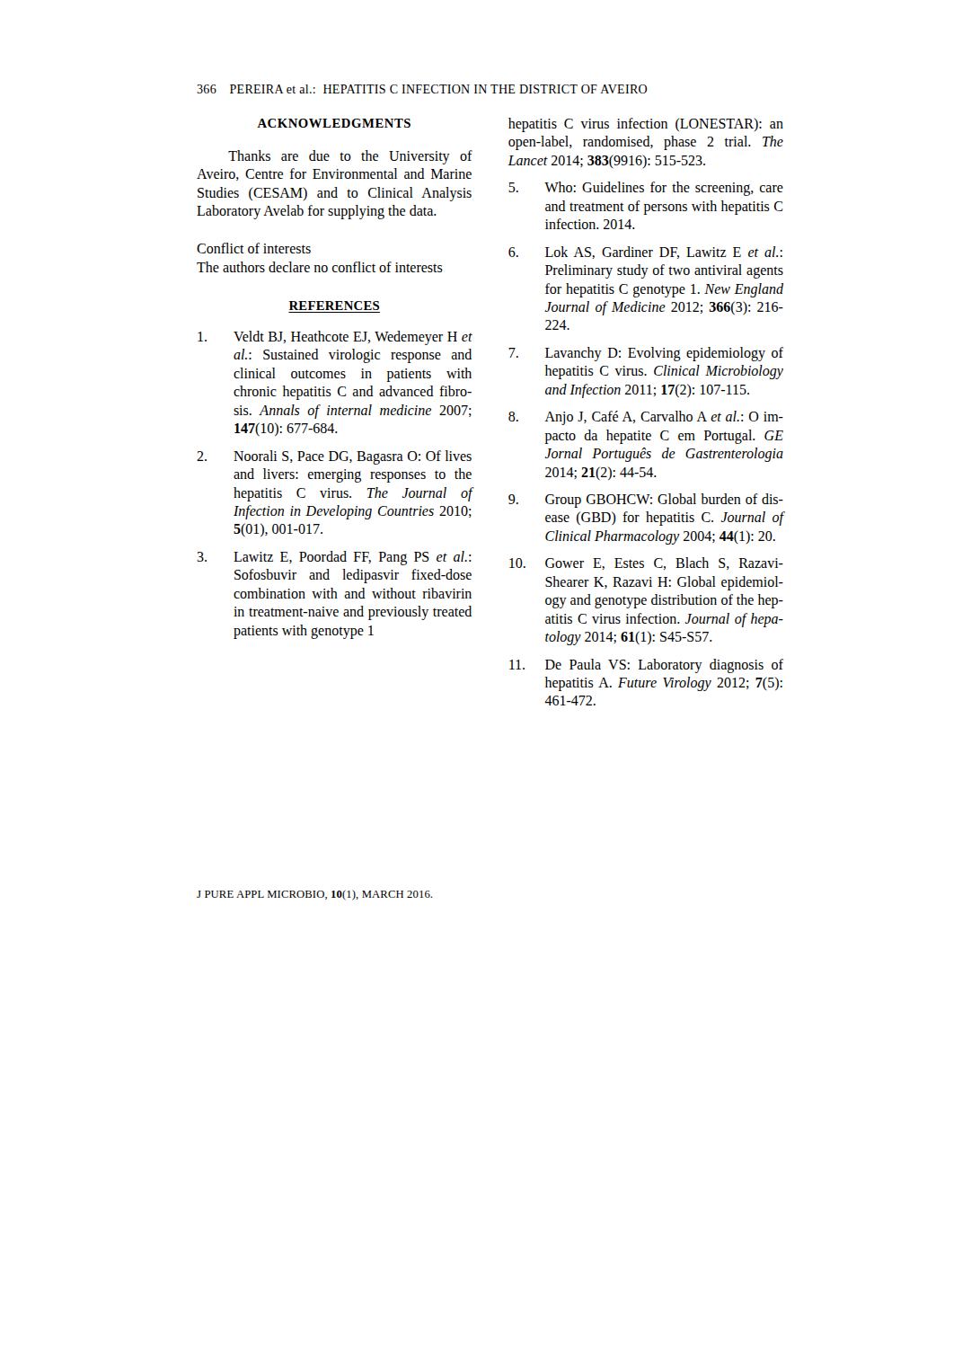366 PEREIRA et al.: HEPATITIS C INFECTION IN THE DISTRICT OF AVEIRO
ACKNOWLEDGMENTS
Thanks are due to the University of Aveiro, Centre for Environmental and Marine Studies (CESAM) and to Clinical Analysis Laboratory Avelab for supplying the data.
Conflict of interests
The authors declare no conflict of interests
REFERENCES
Veldt BJ, Heathcote EJ, Wedemeyer H et al.: Sustained virologic response and clinical outcomes in patients with chronic hepatitis C and advanced fibrosis. Annals of internal medicine 2007; 147(10): 677-684.
Noorali S, Pace DG, Bagasra O: Of lives and livers: emerging responses to the hepatitis C virus. The Journal of Infection in Developing Countries 2010; 5(01), 001-017.
Lawitz E, Poordad FF, Pang PS et al.: Sofosbuvir and ledipasvir fixed-dose combination with and without ribavirin in treatment-naive and previously treated patients with genotype 1
hepatitis C virus infection (LONESTAR): an open-label, randomised, phase 2 trial. The Lancet 2014; 383(9916): 515-523.
Who: Guidelines for the screening, care and treatment of persons with hepatitis C infection. 2014.
Lok AS, Gardiner DF, Lawitz E et al.: Preliminary study of two antiviral agents for hepatitis C genotype 1. New England Journal of Medicine 2012; 366(3): 216-224.
Lavanchy D: Evolving epidemiology of hepatitis C virus. Clinical Microbiology and Infection 2011; 17(2): 107-115.
Anjo J, Café A, Carvalho A et al.: O impacto da hepatite C em Portugal. GE Jornal Português de Gastrenterologia 2014; 21(2): 44-54.
Group GBOHCW: Global burden of disease (GBD) for hepatitis C. Journal of Clinical Pharmacology 2004; 44(1): 20.
Gower E, Estes C, Blach S, Razavi-Shearer K, Razavi H: Global epidemiology and genotype distribution of the hepatitis C virus infection. Journal of hepatology 2014; 61(1): S45-S57.
De Paula VS: Laboratory diagnosis of hepatitis A. Future Virology 2012; 7(5): 461-472.
J PURE APPL MICROBIO, 10(1), MARCH 2016.